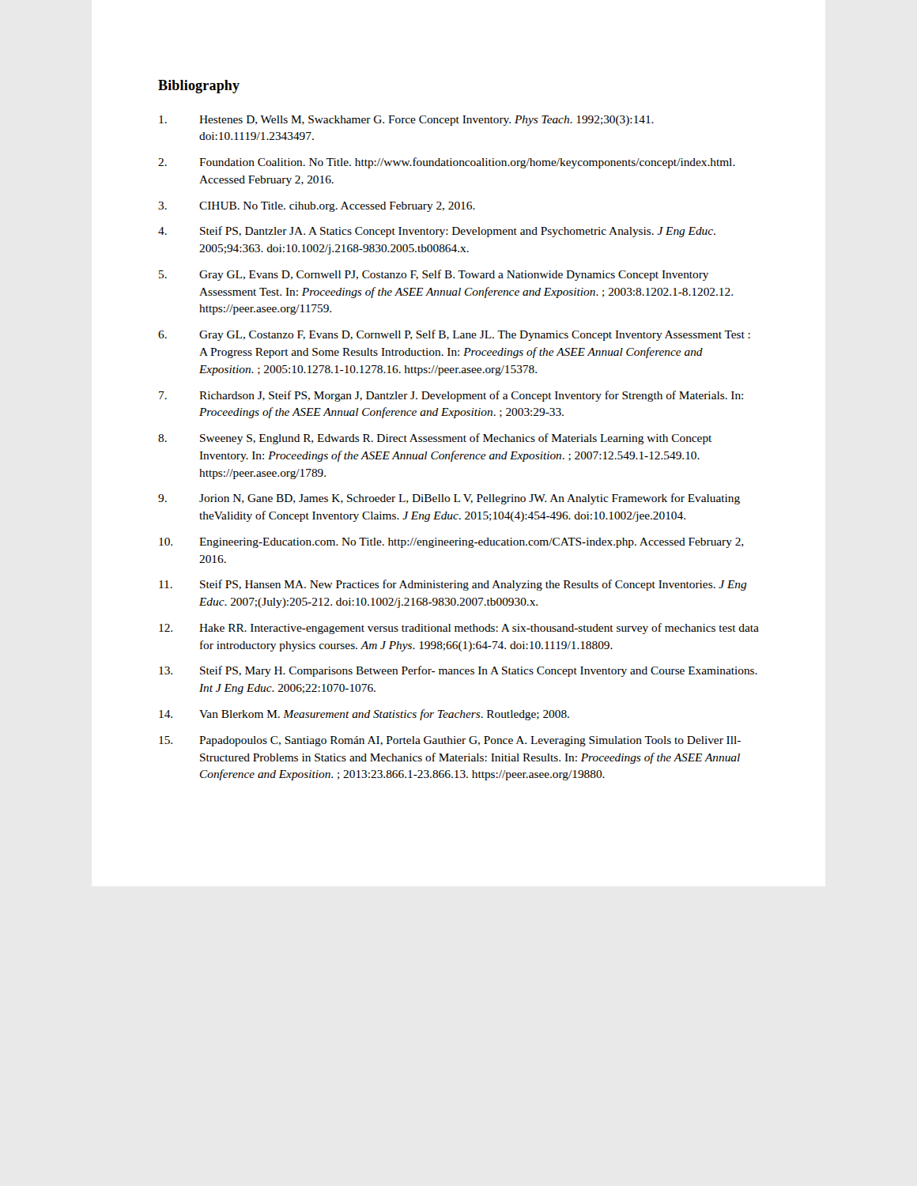Bibliography
1. Hestenes D, Wells M, Swackhamer G. Force Concept Inventory. Phys Teach. 1992;30(3):141. doi:10.1119/1.2343497.
2. Foundation Coalition. No Title. http://www.foundationcoalition.org/home/keycomponents/concept/index.html. Accessed February 2, 2016.
3. CIHUB. No Title. cihub.org. Accessed February 2, 2016.
4. Steif PS, Dantzler JA. A Statics Concept Inventory: Development and Psychometric Analysis. J Eng Educ. 2005;94:363. doi:10.1002/j.2168-9830.2005.tb00864.x.
5. Gray GL, Evans D, Cornwell PJ, Costanzo F, Self B. Toward a Nationwide Dynamics Concept Inventory Assessment Test. In: Proceedings of the ASEE Annual Conference and Exposition. ; 2003:8.1202.1-8.1202.12. https://peer.asee.org/11759.
6. Gray GL, Costanzo F, Evans D, Cornwell P, Self B, Lane JL. The Dynamics Concept Inventory Assessment Test : A Progress Report and Some Results Introduction. In: Proceedings of the ASEE Annual Conference and Exposition. ; 2005:10.1278.1-10.1278.16. https://peer.asee.org/15378.
7. Richardson J, Steif PS, Morgan J, Dantzler J. Development of a Concept Inventory for Strength of Materials. In: Proceedings of the ASEE Annual Conference and Exposition. ; 2003:29-33.
8. Sweeney S, Englund R, Edwards R. Direct Assessment of Mechanics of Materials Learning with Concept Inventory. In: Proceedings of the ASEE Annual Conference and Exposition. ; 2007:12.549.1-12.549.10. https://peer.asee.org/1789.
9. Jorion N, Gane BD, James K, Schroeder L, DiBello L V, Pellegrino JW. An Analytic Framework for Evaluating theValidity of Concept Inventory Claims. J Eng Educ. 2015;104(4):454-496. doi:10.1002/jee.20104.
10. Engineering-Education.com. No Title. http://engineering-education.com/CATS-index.php. Accessed February 2, 2016.
11. Steif PS, Hansen MA. New Practices for Administering and Analyzing the Results of Concept Inventories. J Eng Educ. 2007;(July):205-212. doi:10.1002/j.2168-9830.2007.tb00930.x.
12. Hake RR. Interactive-engagement versus traditional methods: A six-thousand-student survey of mechanics test data for introductory physics courses. Am J Phys. 1998;66(1):64-74. doi:10.1119/1.18809.
13. Steif PS, Mary H. Comparisons Between Perfor- mances In A Statics Concept Inventory and Course Examinations. Int J Eng Educ. 2006;22:1070-1076.
14. Van Blerkom M. Measurement and Statistics for Teachers. Routledge; 2008.
15. Papadopoulos C, Santiago Román AI, Portela Gauthier G, Ponce A. Leveraging Simulation Tools to Deliver Ill-Structured Problems in Statics and Mechanics of Materials: Initial Results. In: Proceedings of the ASEE Annual Conference and Exposition. ; 2013:23.866.1-23.866.13. https://peer.asee.org/19880.